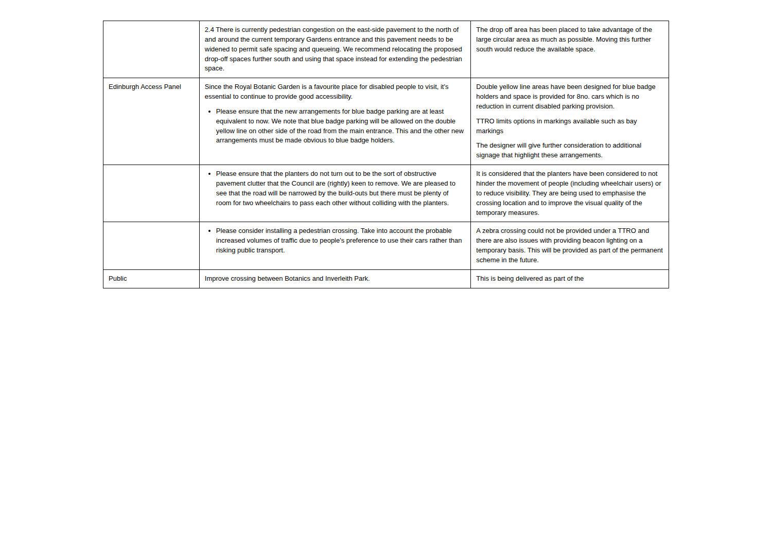| | 2.4 There is currently pedestrian congestion on the east-side pavement to the north of and around the current temporary Gardens entrance and this pavement needs to be widened to permit safe spacing and queueing. We recommend relocating the proposed drop-off spaces further south and using that space instead for extending the pedestrian space. | The drop off area has been placed to take advantage of the large circular area as much as possible. Moving this further south would reduce the available space. |
| Edinburgh Access Panel | Since the Royal Botanic Garden is a favourite place for disabled people to visit, it's essential to continue to provide good accessibility. Please ensure that the new arrangements for blue badge parking are at least equivalent to now. We note that blue badge parking will be allowed on the double yellow line on other side of the road from the main entrance. This and the other new arrangements must be made obvious to blue badge holders. | Double yellow line areas have been designed for blue badge holders and space is provided for 8no. cars which is no reduction in current disabled parking provision. TTRO limits options in markings available such as bay markings The designer will give further consideration to additional signage that highlight these arrangements. |
| | Please ensure that the planters do not turn out to be the sort of obstructive pavement clutter that the Council are (rightly) keen to remove. We are pleased to see that the road will be narrowed by the build-outs but there must be plenty of room for two wheelchairs to pass each other without colliding with the planters. | It is considered that the planters have been considered to not hinder the movement of people (including wheelchair users) or to reduce visibility. They are being used to emphasise the crossing location and to improve the visual quality of the temporary measures. |
| | Please consider installing a pedestrian crossing. Take into account the probable increased volumes of traffic due to people's preference to use their cars rather than risking public transport. | A zebra crossing could not be provided under a TTRO and there are also issues with providing beacon lighting on a temporary basis. This will be provided as part of the permanent scheme in the future. |
| Public | Improve crossing between Botanics and Inverleith Park. | This is being delivered as part of the |